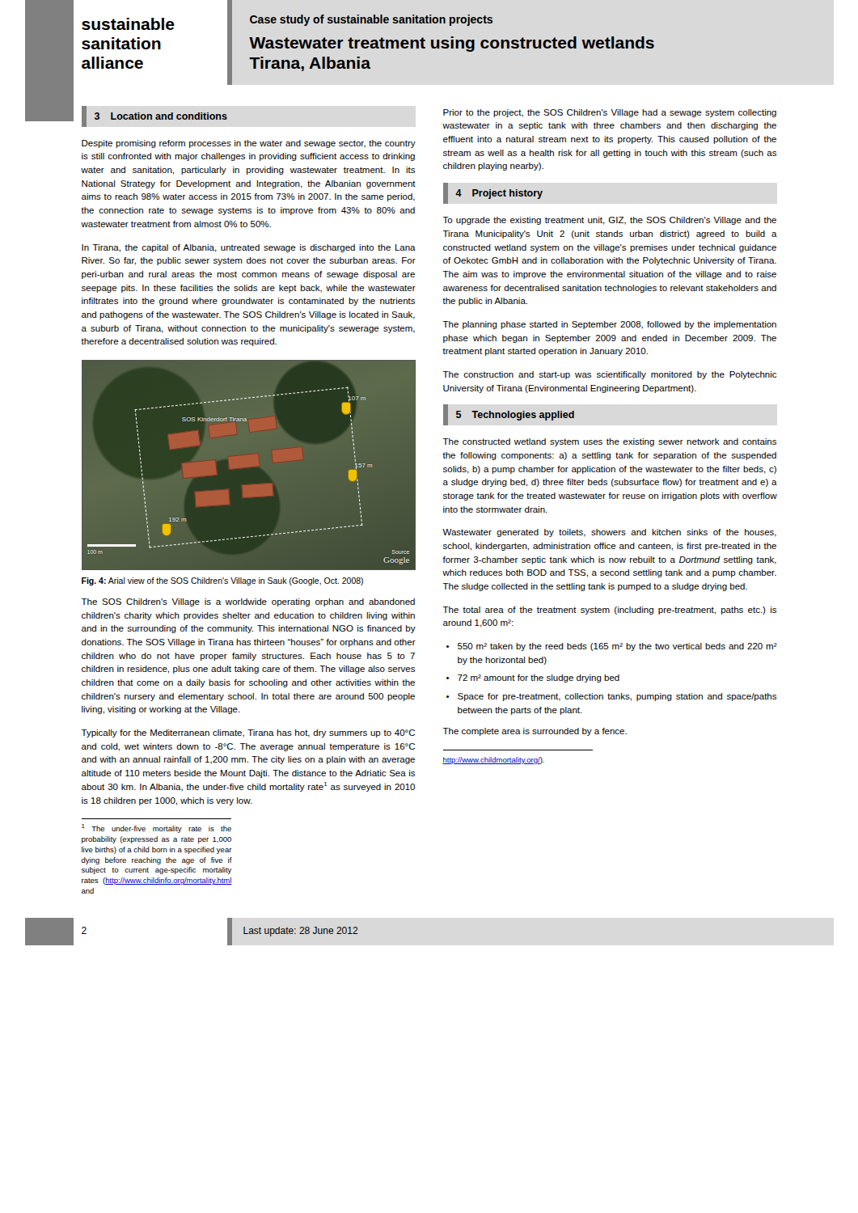sustainable
sanitation
alliance
Case study of sustainable sanitation projects
Wastewater treatment using constructed wetlands
Tirana, Albania
3 Location and conditions
Despite promising reform processes in the water and sewage sector, the country is still confronted with major challenges in providing sufficient access to drinking water and sanitation, particularly in providing wastewater treatment. In its National Strategy for Development and Integration, the Albanian government aims to reach 98% water access in 2015 from 73% in 2007. In the same period, the connection rate to sewage systems is to improve from 43% to 80% and wastewater treatment from almost 0% to 50%.
In Tirana, the capital of Albania, untreated sewage is discharged into the Lana River. So far, the public sewer system does not cover the suburban areas. For peri-urban and rural areas the most common means of sewage disposal are seepage pits. In these facilities the solids are kept back, while the wastewater infiltrates into the ground where groundwater is contaminated by the nutrients and pathogens of the wastewater. The SOS Children's Village is located in Sauk, a suburb of Tirana, without connection to the municipality's sewerage system, therefore a decentralised solution was required.
107 m
157 m
192 m
SOS Kinderdorf Tirana
100 m
Source
Google
Fig. 4: Arial view of the SOS Children's Village in Sauk (Google, Oct. 2008)
The SOS Children's Village is a worldwide operating orphan and abandoned children's charity which provides shelter and education to children living within and in the surrounding of the community. This international NGO is financed by donations. The SOS Village in Tirana has thirteen “houses” for orphans and other children who do not have proper family structures. Each house has 5 to 7 children in residence, plus one adult taking care of them. The village also serves children that come on a daily basis for schooling and other activities within the children's nursery and elementary school. In total there are around 500 people living, visiting or working at the Village.
Typically for the Mediterranean climate, Tirana has hot, dry summers up to 40°C and cold, wet winters down to -8°C. The average annual temperature is 16°C and with an annual rainfall of 1,200 mm. The city lies on a plain with an average altitude of 110 meters beside the Mount Dajti. The distance to the Adriatic Sea is about 30 km. In Albania, the under-five child mortality rate1 as surveyed in 2010 is 18 children per 1000, which is very low.
1 The under-five mortality rate is the probability (expressed as a rate per 1,000 live births) of a child born in a specified year dying before reaching the age of five if subject to current age-specific mortality rates (http://www.childinfo.org/mortality.html and
Prior to the project, the SOS Children's Village had a sewage system collecting wastewater in a septic tank with three chambers and then discharging the effluent into a natural stream next to its property. This caused pollution of the stream as well as a health risk for all getting in touch with this stream (such as children playing nearby).
4 Project history
To upgrade the existing treatment unit, GIZ, the SOS Children's Village and the Tirana Municipality's Unit 2 (unit stands urban district) agreed to build a constructed wetland system on the village's premises under technical guidance of Oekotec GmbH and in collaboration with the Polytechnic University of Tirana. The aim was to improve the environmental situation of the village and to raise awareness for decentralised sanitation technologies to relevant stakeholders and the public in Albania.
The planning phase started in September 2008, followed by the implementation phase which began in September 2009 and ended in December 2009. The treatment plant started operation in January 2010.
The construction and start-up was scientifically monitored by the Polytechnic University of Tirana (Environmental Engineering Department).
5 Technologies applied
The constructed wetland system uses the existing sewer network and contains the following components: a) a settling tank for separation of the suspended solids, b) a pump chamber for application of the wastewater to the filter beds, c) a sludge drying bed, d) three filter beds (subsurface flow) for treatment and e) a storage tank for the treated wastewater for reuse on irrigation plots with overflow into the stormwater drain.
Wastewater generated by toilets, showers and kitchen sinks of the houses, school, kindergarten, administration office and canteen, is first pre-treated in the former 3-chamber septic tank which is now rebuilt to a Dortmund settling tank, which reduces both BOD and TSS, a second settling tank and a pump chamber. The sludge collected in the settling tank is pumped to a sludge drying bed.
The total area of the treatment system (including pre-treatment, paths etc.) is around 1,600 m²:
550 m² taken by the reed beds (165 m² by the two vertical beds and 220 m² by the horizontal bed)
72 m² amount for the sludge drying bed
Space for pre-treatment, collection tanks, pumping station and space/paths between the parts of the plant.
The complete area is surrounded by a fence.
http://www.childmortality.org/).
2
Last update: 28 June 2012